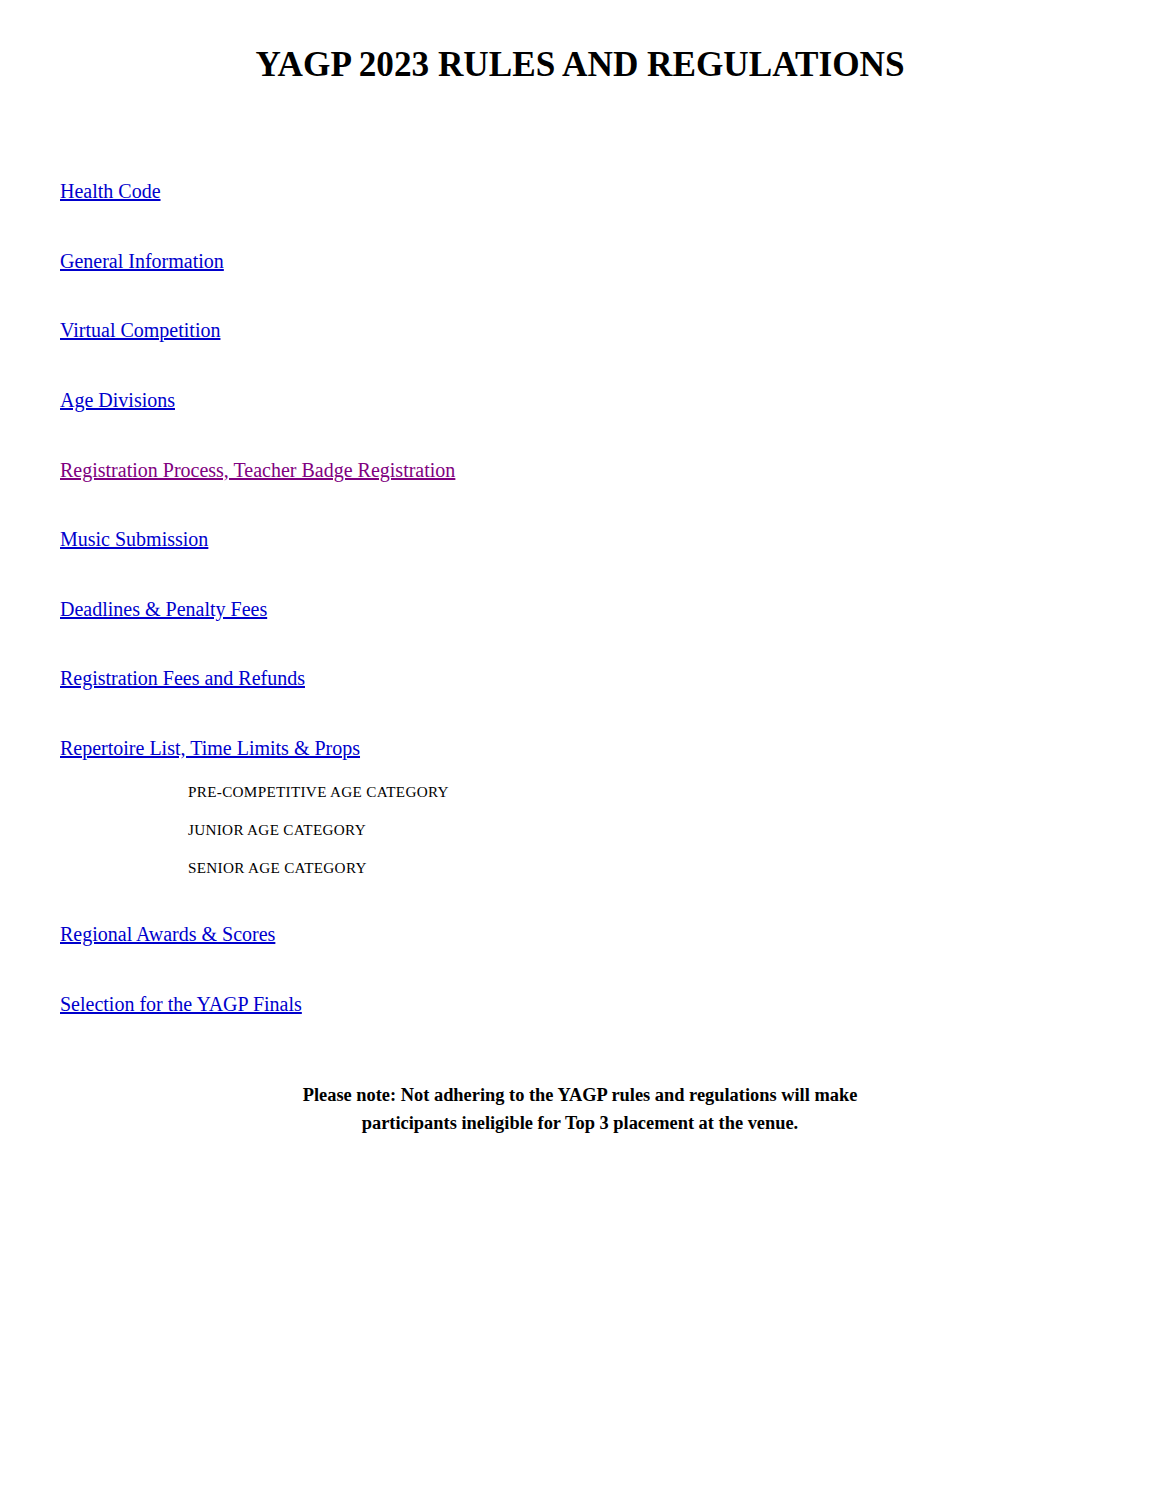YAGP 2023 RULES AND REGULATIONS
Health Code
General Information
Virtual Competition
Age Divisions
Registration Process, Teacher Badge Registration
Music Submission
Deadlines & Penalty Fees
Registration Fees and Refunds
Repertoire List, Time Limits & Props
PRE-COMPETITIVE AGE CATEGORY
JUNIOR AGE CATEGORY
SENIOR AGE CATEGORY
Regional Awards & Scores
Selection for the YAGP Finals
Please note: Not adhering to the YAGP rules and regulations will make
participants ineligible for Top 3 placement at the venue.